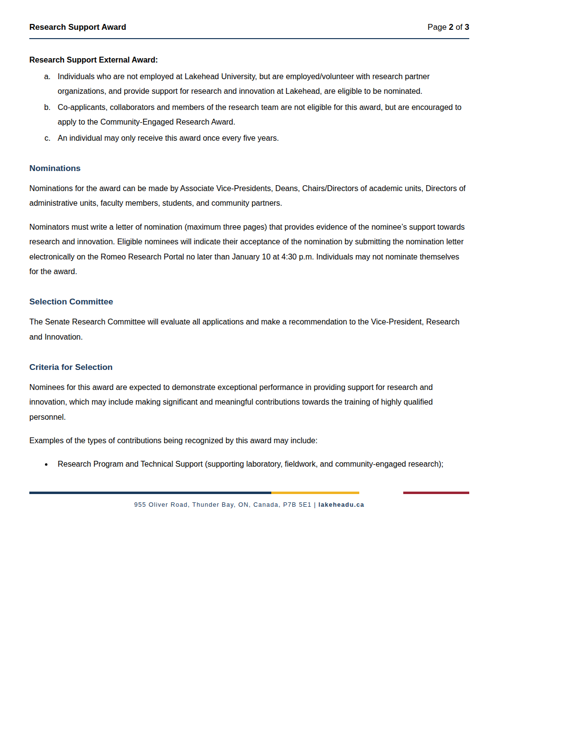Research Support Award Page 2 of 3
Research Support External Award:
Individuals who are not employed at Lakehead University, but are employed/volunteer with research partner organizations, and provide support for research and innovation at Lakehead, are eligible to be nominated.
Co-applicants, collaborators and members of the research team are not eligible for this award, but are encouraged to apply to the Community-Engaged Research Award.
An individual may only receive this award once every five years.
Nominations
Nominations for the award can be made by Associate Vice-Presidents, Deans, Chairs/Directors of academic units, Directors of administrative units, faculty members, students, and community partners.
Nominators must write a letter of nomination (maximum three pages) that provides evidence of the nominee’s support towards research and innovation. Eligible nominees will indicate their acceptance of the nomination by submitting the nomination letter electronically on the Romeo Research Portal no later than January 10 at 4:30 p.m. Individuals may not nominate themselves for the award.
Selection Committee
The Senate Research Committee will evaluate all applications and make a recommendation to the Vice-President, Research and Innovation.
Criteria for Selection
Nominees for this award are expected to demonstrate exceptional performance in providing support for research and innovation, which may include making significant and meaningful contributions towards the training of highly qualified personnel.
Examples of the types of contributions being recognized by this award may include:
Research Program and Technical Support (supporting laboratory, fieldwork, and community-engaged research);
955 Oliver Road, Thunder Bay, ON, Canada, P7B 5E1 | lakeheadu.ca